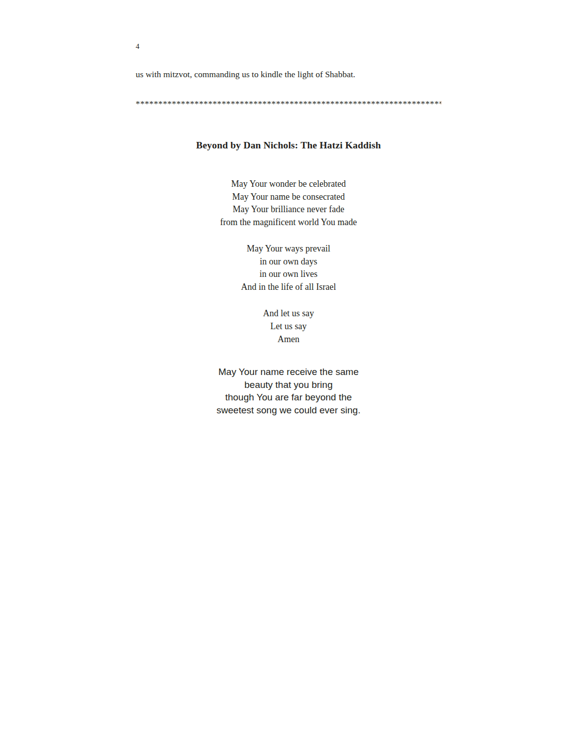4
us with mitzvot, commanding us to kindle the light of Shabbat.
**********************************************************************
Beyond by Dan Nichols: The Hatzi Kaddish
May Your wonder be celebrated
May Your name be consecrated
May Your brilliance never fade
from the magnificent world You made
May Your ways prevail
in our own days
in our own lives
And in the life of all Israel
And let us say
Let us say
Amen
May Your name receive the same
beauty that you bring
though You are far beyond the
sweetest song we could ever sing.